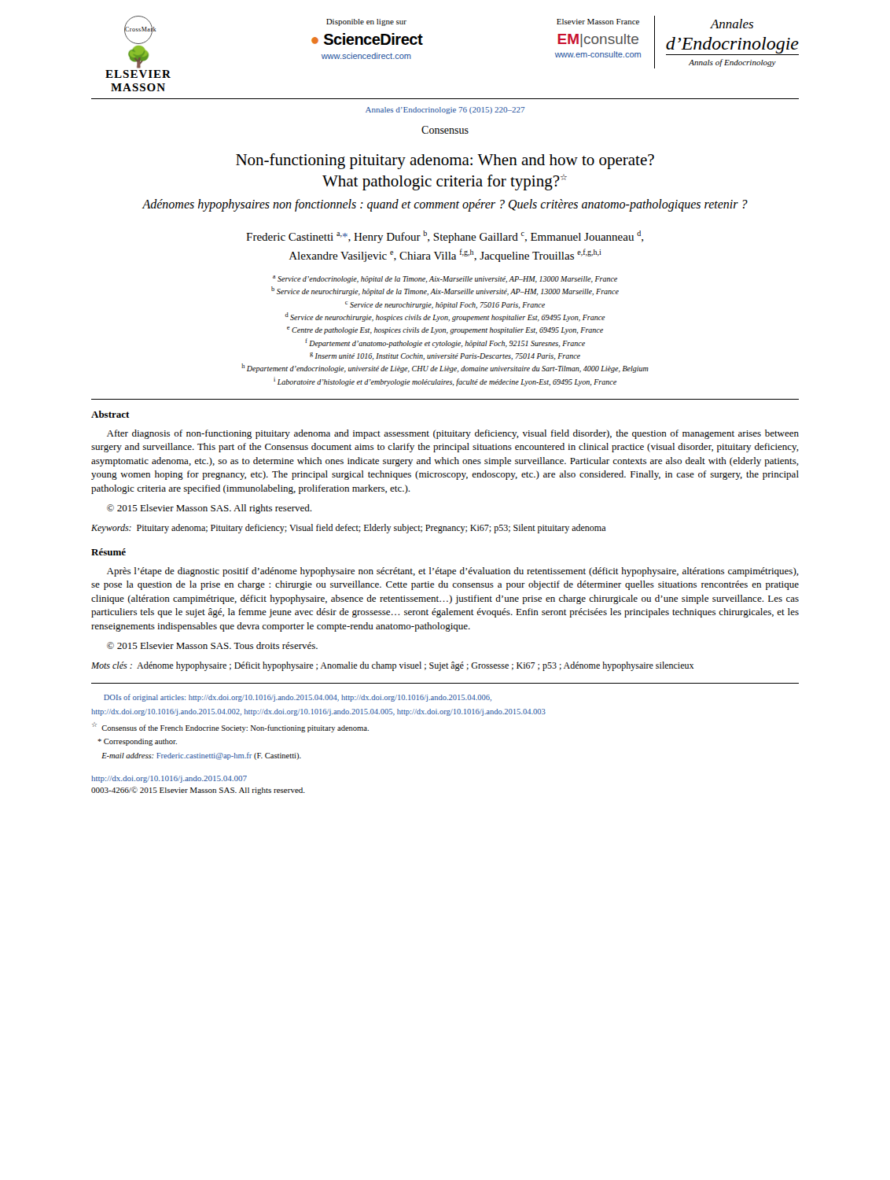CrossMark
🌳 ELSEVIER
MASSON
Disponible en ligne sur
● ScienceDirect
www.sciencedirect.com
Elsevier Masson France
EM|consulte
www.em-consulte.com
Annales
d’Endocrinologie
Annals of Endocrinology
Annales d’Endocrinologie 76 (2015) 220–227
Consensus
Non-functioning pituitary adenoma: When and how to operate?
What pathologic criteria for typing?☆
Adénomes hypophysaires non fonctionnels : quand et comment opérer ? Quels critères anatomo-pathologiques retenir ?
Frederic Castinetti a,*, Henry Dufour b, Stephane Gaillard c, Emmanuel Jouanneau d,
Alexandre Vasiljevic e, Chiara Villa f,g,h, Jacqueline Trouillas e,f,g,h,i
a Service d’endocrinologie, hôpital de la Timone, Aix-Marseille université, AP–HM, 13000 Marseille, France
b Service de neurochirurgie, hôpital de la Timone, Aix-Marseille université, AP–HM, 13000 Marseille, France
c Service de neurochirurgie, hôpital Foch, 75016 Paris, France
d Service de neurochirurgie, hospices civils de Lyon, groupement hospitalier Est, 69495 Lyon, France
e Centre de pathologie Est, hospices civils de Lyon, groupement hospitalier Est, 69495 Lyon, France
f Departement d’anatomo-pathologie et cytologie, hôpital Foch, 92151 Suresnes, France
g Inserm unité 1016, Institut Cochin, université Paris-Descartes, 75014 Paris, France
h Departement d’endocrinologie, université de Liège, CHU de Liège, domaine universitaire du Sart-Tilman, 4000 Liège, Belgium
i Laboratoire d’histologie et d’embryologie moléculaires, faculté de médecine Lyon-Est, 69495 Lyon, France
Abstract
After diagnosis of non-functioning pituitary adenoma and impact assessment (pituitary deficiency, visual field disorder), the question of management arises between surgery and surveillance. This part of the Consensus document aims to clarify the principal situations encountered in clinical practice (visual disorder, pituitary deficiency, asymptomatic adenoma, etc.), so as to determine which ones indicate surgery and which ones simple surveillance. Particular contexts are also dealt with (elderly patients, young women hoping for pregnancy, etc). The principal surgical techniques (microscopy, endoscopy, etc.) are also considered. Finally, in case of surgery, the principal pathologic criteria are specified (immunolabeling, proliferation markers, etc.).
© 2015 Elsevier Masson SAS. All rights reserved.
Keywords: Pituitary adenoma; Pituitary deficiency; Visual field defect; Elderly subject; Pregnancy; Ki67; p53; Silent pituitary adenoma
Résumé
Après l’étape de diagnostic positif d’adénome hypophysaire non sécrétant, et l’étape d’évaluation du retentissement (déficit hypophysaire, altérations campimétriques), se pose la question de la prise en charge : chirurgie ou surveillance. Cette partie du consensus a pour objectif de déterminer quelles situations rencontrées en pratique clinique (altération campimétrique, déficit hypophysaire, absence de retentissement…) justifient d’une prise en charge chirurgicale ou d’une simple surveillance. Les cas particuliers tels que le sujet âgé, la femme jeune avec désir de grossesse… seront également évoqués. Enfin seront précisées les principales techniques chirurgicales, et les renseignements indispensables que devra comporter le compte-rendu anatomo-pathologique.
© 2015 Elsevier Masson SAS. Tous droits réservés.
Mots clés : Adénome hypophysaire ; Déficit hypophysaire ; Anomalie du champ visuel ; Sujet âgé ; Grossesse ; Ki67 ; p53 ; Adénome hypophysaire silencieux
DOIs of original articles: http://dx.doi.org/10.1016/j.ando.2015.04.004, http://dx.doi.org/10.1016/j.ando.2015.04.006,
http://dx.doi.org/10.1016/j.ando.2015.04.002, http://dx.doi.org/10.1016/j.ando.2015.04.005, http://dx.doi.org/10.1016/j.ando.2015.04.003
☆ Consensus of the French Endocrine Society: Non-functioning pituitary adenoma.
* Corresponding author.
E-mail address: Frederic.castinetti@ap-hm.fr (F. Castinetti).
http://dx.doi.org/10.1016/j.ando.2015.04.007
0003-4266/© 2015 Elsevier Masson SAS. All rights reserved.